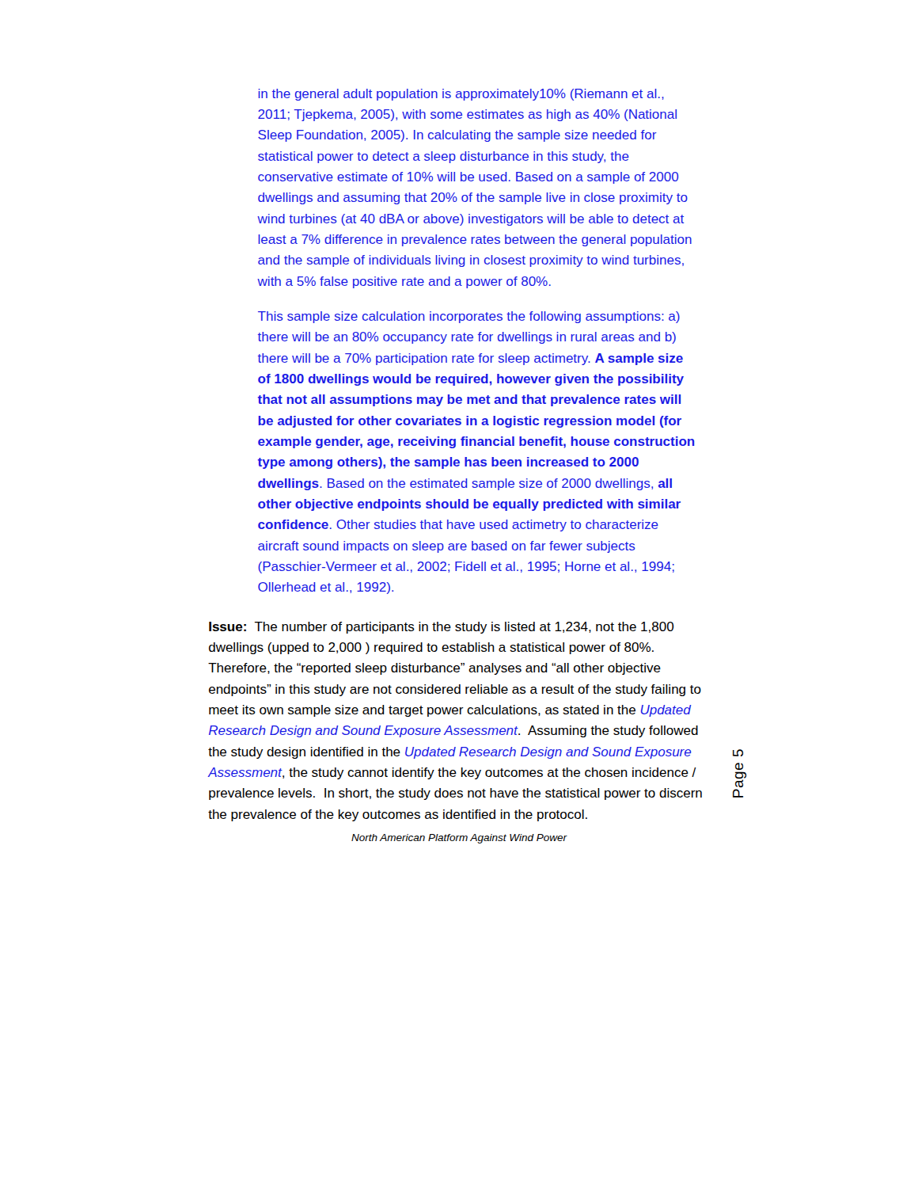in the general adult population is approximately10% (Riemann et al., 2011; Tjepkema, 2005), with some estimates as high as 40% (National Sleep Foundation, 2005). In calculating the sample size needed for statistical power to detect a sleep disturbance in this study, the conservative estimate of 10% will be used. Based on a sample of 2000 dwellings and assuming that 20% of the sample live in close proximity to wind turbines (at 40 dBA or above) investigators will be able to detect at least a 7% difference in prevalence rates between the general population and the sample of individuals living in closest proximity to wind turbines, with a 5% false positive rate and a power of 80%.
This sample size calculation incorporates the following assumptions: a) there will be an 80% occupancy rate for dwellings in rural areas and b) there will be a 70% participation rate for sleep actimetry. A sample size of 1800 dwellings would be required, however given the possibility that not all assumptions may be met and that prevalence rates will be adjusted for other covariates in a logistic regression model (for example gender, age, receiving financial benefit, house construction type among others), the sample has been increased to 2000 dwellings. Based on the estimated sample size of 2000 dwellings, all other objective endpoints should be equally predicted with similar confidence. Other studies that have used actimetry to characterize aircraft sound impacts on sleep are based on far fewer subjects (Passchier-Vermeer et al., 2002; Fidell et al., 1995; Horne et al., 1994; Ollerhead et al., 1992).
Issue: The number of participants in the study is listed at 1,234, not the 1,800 dwellings (upped to 2,000 ) required to establish a statistical power of 80%. Therefore, the “reported sleep disturbance” analyses and “all other objective endpoints” in this study are not considered reliable as a result of the study failing to meet its own sample size and target power calculations, as stated in the Updated Research Design and Sound Exposure Assessment. Assuming the study followed the study design identified in the Updated Research Design and Sound Exposure Assessment, the study cannot identify the key outcomes at the chosen incidence / prevalence levels. In short, the study does not have the statistical power to discern the prevalence of the key outcomes as identified in the protocol.
Page 5
North American Platform Against Wind Power